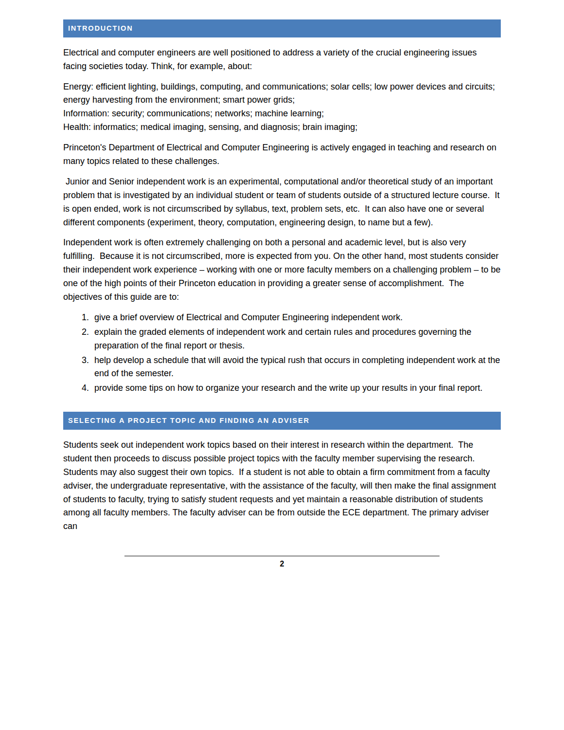INTRODUCTION
Electrical and computer engineers are well positioned to address a variety of the crucial engineering issues facing societies today. Think, for example, about:
Energy: efficient lighting, buildings, computing, and communications; solar cells; low power devices and circuits; energy harvesting from the environment; smart power grids;
Information: security; communications; networks; machine learning;
Health: informatics; medical imaging, sensing, and diagnosis; brain imaging;
Princeton's Department of Electrical and Computer Engineering is actively engaged in teaching and research on many topics related to these challenges.
Junior and Senior independent work is an experimental, computational and/or theoretical study of an important problem that is investigated by an individual student or team of students outside of a structured lecture course. It is open ended, work is not circumscribed by syllabus, text, problem sets, etc. It can also have one or several different components (experiment, theory, computation, engineering design, to name but a few).
Independent work is often extremely challenging on both a personal and academic level, but is also very fulfilling. Because it is not circumscribed, more is expected from you. On the other hand, most students consider their independent work experience – working with one or more faculty members on a challenging problem – to be one of the high points of their Princeton education in providing a greater sense of accomplishment. The objectives of this guide are to:
give a brief overview of Electrical and Computer Engineering independent work.
explain the graded elements of independent work and certain rules and procedures governing the preparation of the final report or thesis.
help develop a schedule that will avoid the typical rush that occurs in completing independent work at the end of the semester.
provide some tips on how to organize your research and the write up your results in your final report.
SELECTING A PROJECT TOPIC AND FINDING AN ADVISER
Students seek out independent work topics based on their interest in research within the department. The student then proceeds to discuss possible project topics with the faculty member supervising the research. Students may also suggest their own topics. If a student is not able to obtain a firm commitment from a faculty adviser, the undergraduate representative, with the assistance of the faculty, will then make the final assignment of students to faculty, trying to satisfy student requests and yet maintain a reasonable distribution of students among all faculty members. The faculty adviser can be from outside the ECE department. The primary adviser can
2